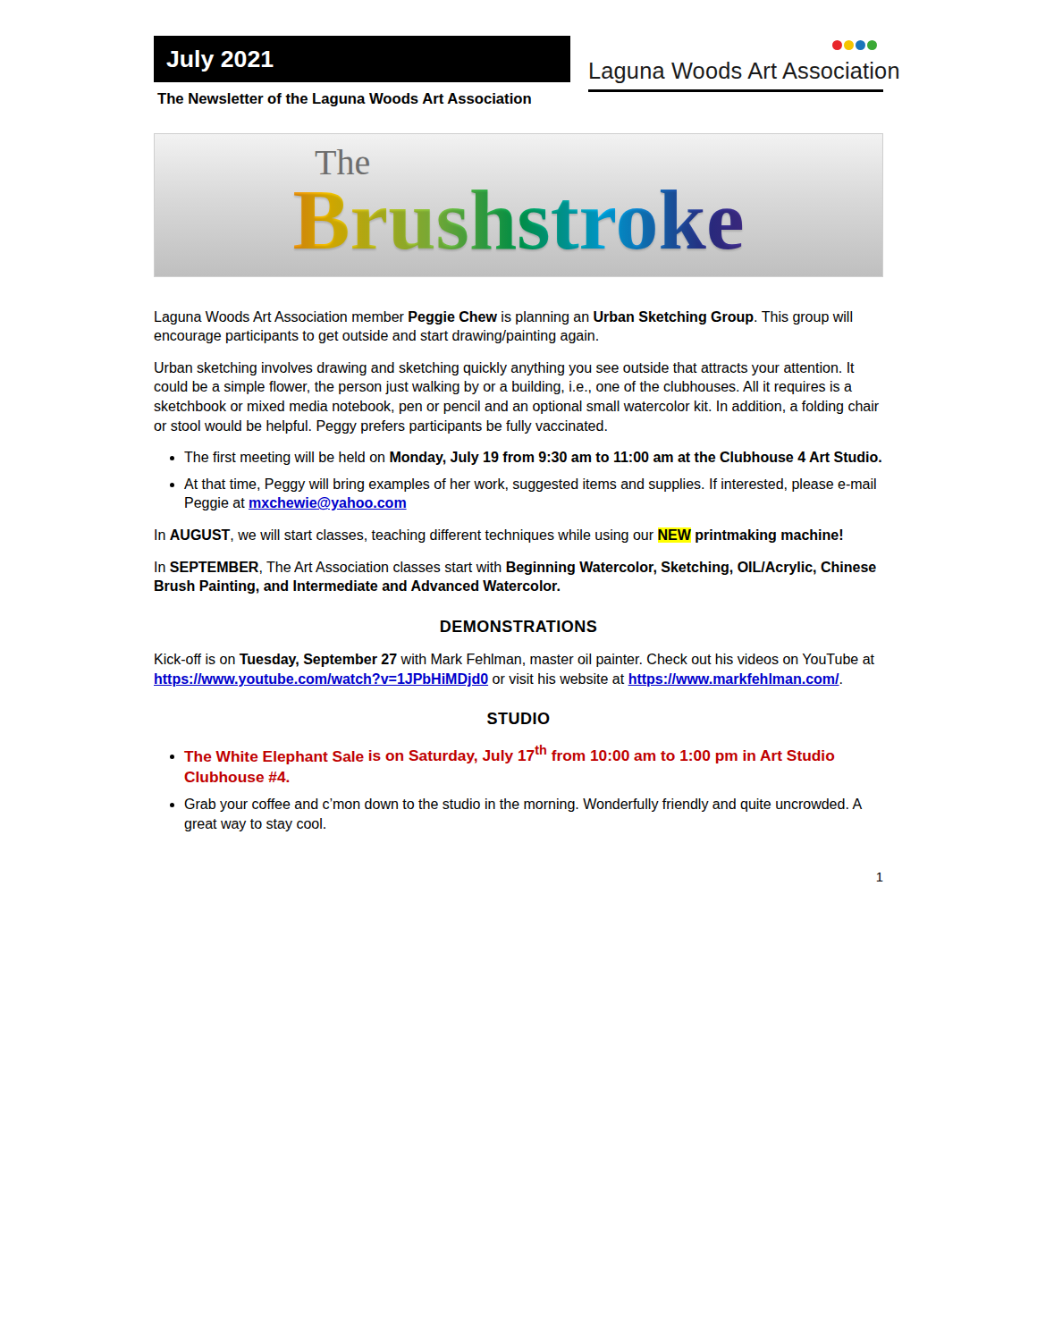July 2021
The Newsletter of the Laguna Woods Art Association
Laguna Woods Art Association
The Brushstroke
Laguna Woods Art Association member Peggie Chew is planning an Urban Sketching Group. This group will encourage participants to get outside and start drawing/painting again.
Urban sketching involves drawing and sketching quickly anything you see outside that attracts your attention. It could be a simple flower, the person just walking by or a building, i.e., one of the clubhouses. All it requires is a sketchbook or mixed media notebook, pen or pencil and an optional small watercolor kit. In addition, a folding chair or stool would be helpful. Peggy prefers participants be fully vaccinated.
The first meeting will be held on Monday, July 19 from 9:30 am to 11:00 am at the Clubhouse 4 Art Studio.
At that time, Peggy will bring examples of her work, suggested items and supplies. If interested, please e-mail Peggie at mxchewie@yahoo.com
In AUGUST, we will start classes, teaching different techniques while using our NEW printmaking machine!
In SEPTEMBER, The Art Association classes start with Beginning Watercolor, Sketching, OIL/Acrylic, Chinese Brush Painting, and Intermediate and Advanced Watercolor.
DEMONSTRATIONS
Kick-off is on Tuesday, September 27 with Mark Fehlman, master oil painter. Check out his videos on YouTube at https://www.youtube.com/watch?v=1JPbHiMDjd0 or visit his website at https://www.markfehlman.com/.
STUDIO
The White Elephant Sale is on Saturday, July 17th from 10:00 am to 1:00 pm in Art Studio Clubhouse #4.
Grab your coffee and c’mon down to the studio in the morning. Wonderfully friendly and quite uncrowded. A great way to stay cool.
1